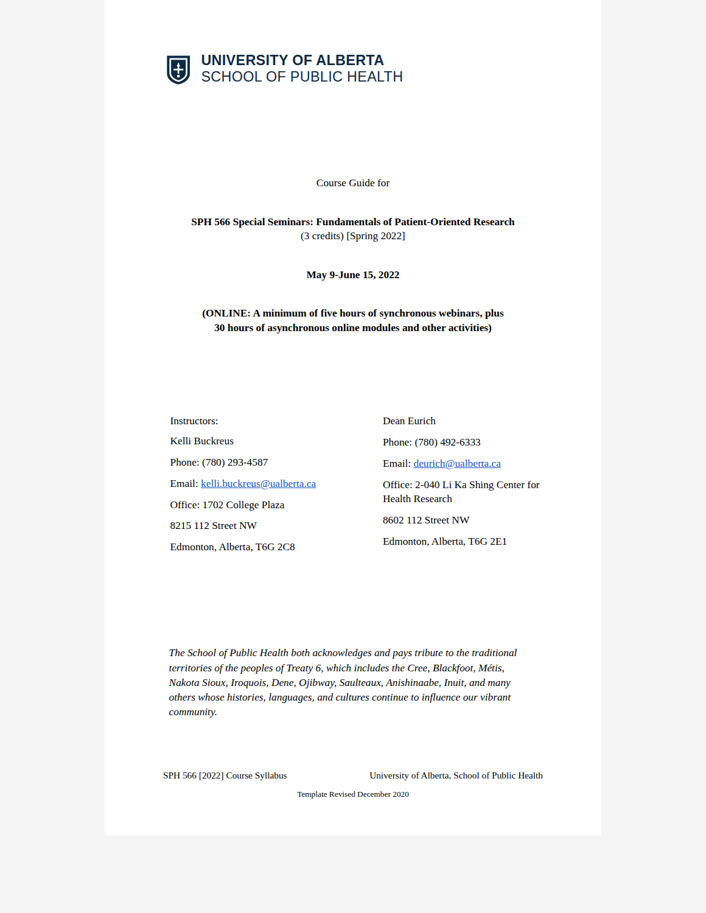UNIVERSITY OF ALBERTA
SCHOOL OF PUBLIC HEALTH
Course Guide for
SPH 566 Special Seminars: Fundamentals of Patient-Oriented Research
(3 credits) [Spring 2022]
May 9-June 15, 2022
(ONLINE: A minimum of five hours of synchronous webinars, plus
30 hours of asynchronous online modules and other activities)
Instructors:
Kelli Buckreus
Phone: (780) 293-4587
Email: kelli.buckreus@ualberta.ca
Office: 1702 College Plaza
8215 112 Street NW
Edmonton, Alberta, T6G 2C8
Dean Eurich
Phone: (780) 492-6333
Email: deurich@ualberta.ca
Office: 2-040 Li Ka Shing Center for Health Research
8602 112 Street NW
Edmonton, Alberta, T6G 2E1
The School of Public Health both acknowledges and pays tribute to the traditional territories of the peoples of Treaty 6, which includes the Cree, Blackfoot, Métis, Nakota Sioux, Iroquois, Dene, Ojibway, Saulteaux, Anishinaabe, Inuit, and many others whose histories, languages, and cultures continue to influence our vibrant community.
SPH 566 [2022] Course Syllabus University of Alberta, School of Public Health
Template Revised December 2020